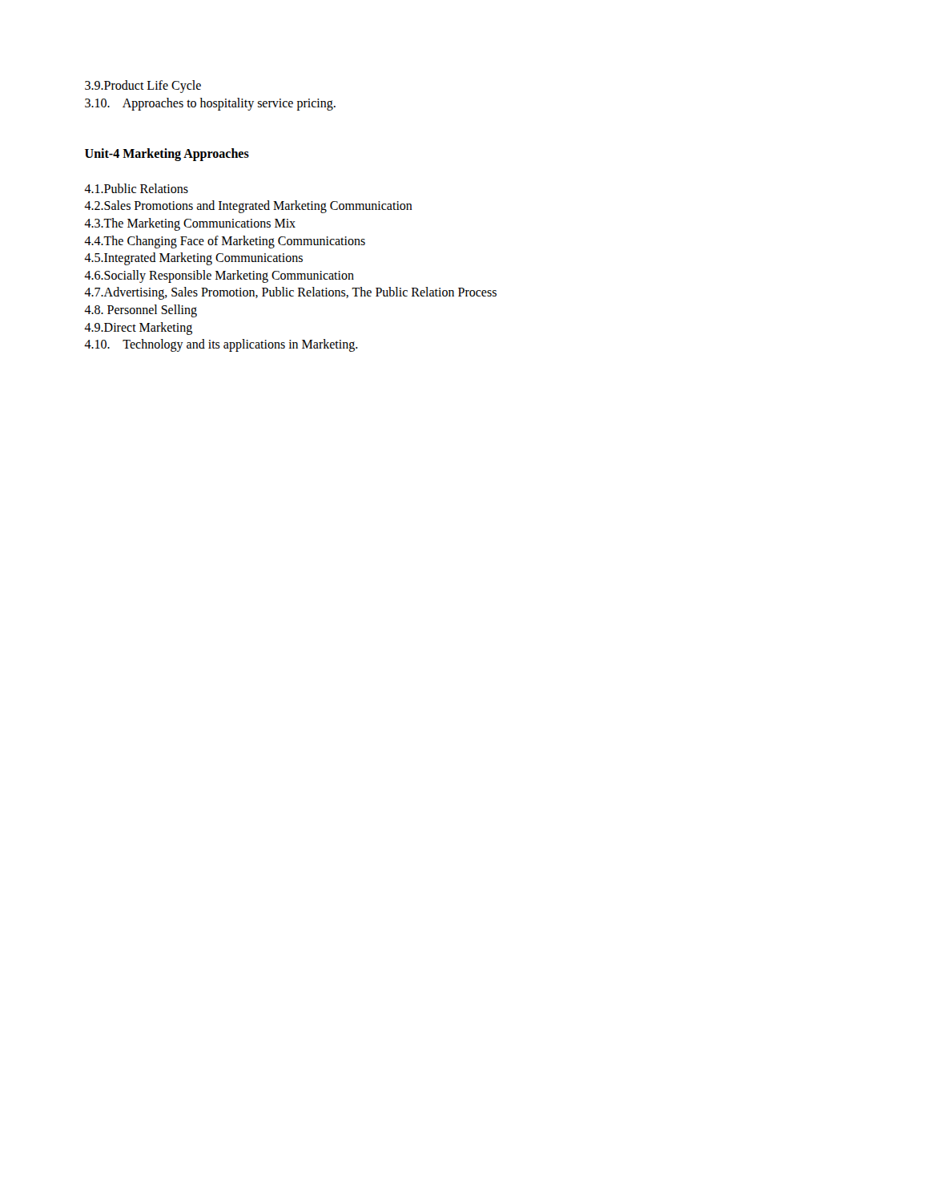3.9.Product Life Cycle
3.10. Approaches to hospitality service pricing.
Unit-4 Marketing Approaches
4.1.Public Relations
4.2.Sales Promotions and Integrated Marketing Communication
4.3.The Marketing Communications Mix
4.4.The Changing Face of Marketing Communications
4.5.Integrated Marketing Communications
4.6.Socially Responsible Marketing Communication
4.7.Advertising, Sales Promotion, Public Relations, The Public Relation Process
4.8. Personnel Selling
4.9.Direct Marketing
4.10. Technology and its applications in Marketing.